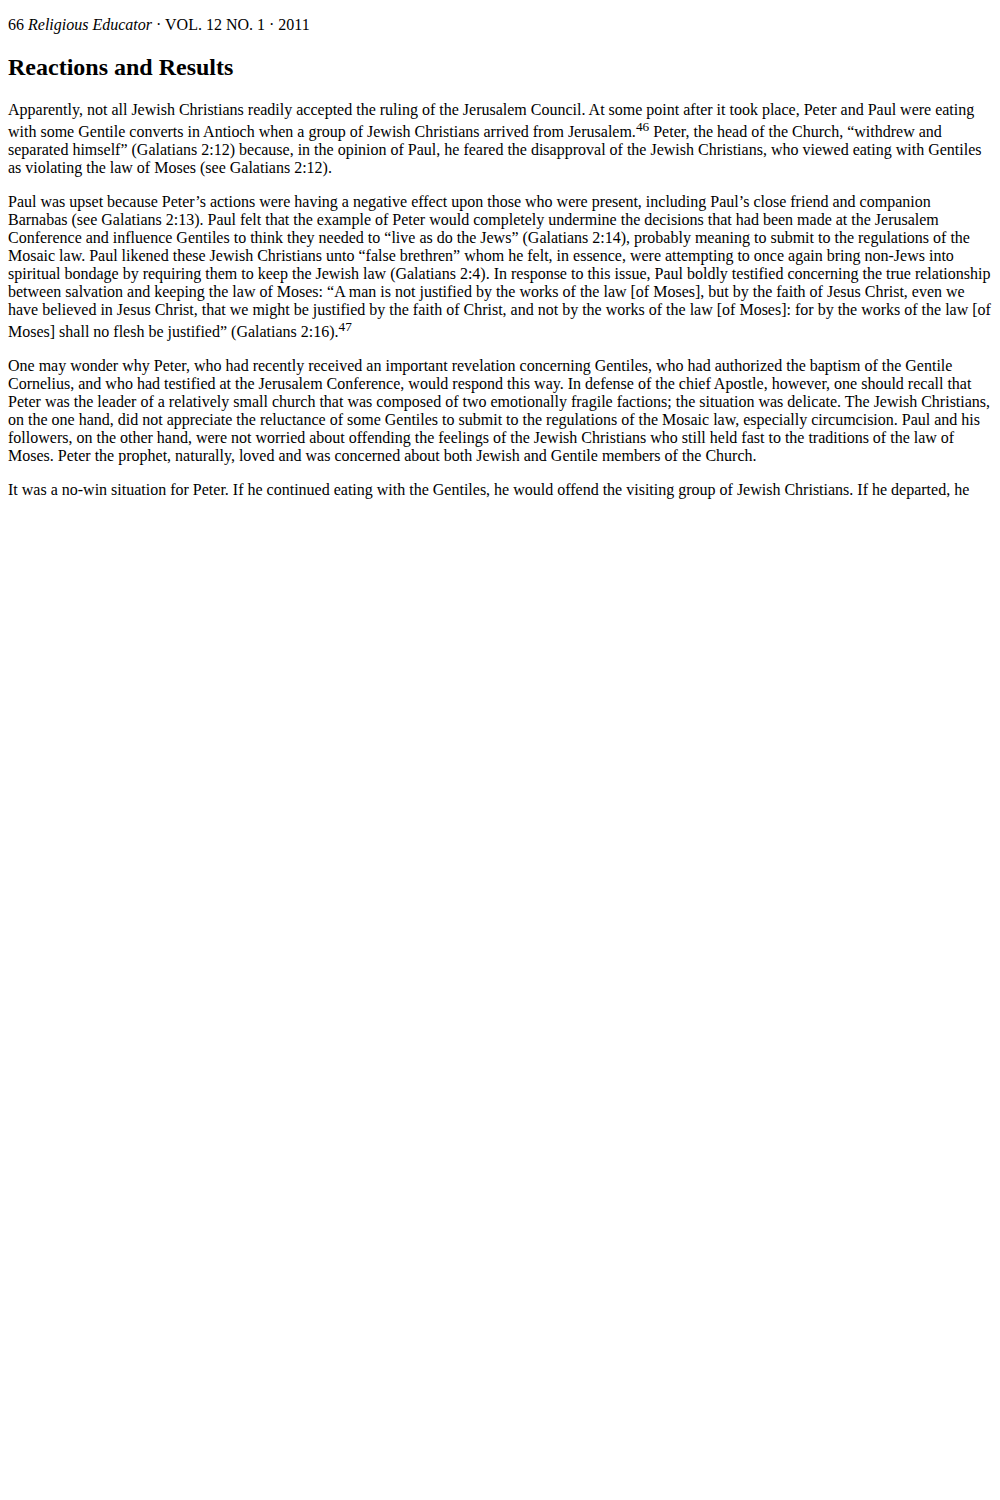66 Religious Educator · VOL. 12 NO. 1 · 2011
Reactions and Results
Apparently, not all Jewish Christians readily accepted the ruling of the Jerusalem Council. At some point after it took place, Peter and Paul were eating with some Gentile converts in Antioch when a group of Jewish Christians arrived from Jerusalem.46 Peter, the head of the Church, “withdrew and separated himself” (Galatians 2:12) because, in the opinion of Paul, he feared the disapproval of the Jewish Christians, who viewed eating with Gentiles as violating the law of Moses (see Galatians 2:12).
Paul was upset because Peter’s actions were having a negative effect upon those who were present, including Paul’s close friend and companion Barnabas (see Galatians 2:13). Paul felt that the example of Peter would completely undermine the decisions that had been made at the Jerusalem Conference and influence Gentiles to think they needed to “live as do the Jews” (Galatians 2:14), probably meaning to submit to the regulations of the Mosaic law. Paul likened these Jewish Christians unto “false brethren” whom he felt, in essence, were attempting to once again bring non-Jews into spiritual bondage by requiring them to keep the Jewish law (Galatians 2:4). In response to this issue, Paul boldly testified concerning the true relationship between salvation and keeping the law of Moses: “A man is not justified by the works of the law [of Moses], but by the faith of Jesus Christ, even we have believed in Jesus Christ, that we might be justified by the faith of Christ, and not by the works of the law [of Moses]: for by the works of the law [of Moses] shall no flesh be justified” (Galatians 2:16).47
One may wonder why Peter, who had recently received an important revelation concerning Gentiles, who had authorized the baptism of the Gentile Cornelius, and who had testified at the Jerusalem Conference, would respond this way. In defense of the chief Apostle, however, one should recall that Peter was the leader of a relatively small church that was composed of two emotionally fragile factions; the situation was delicate. The Jewish Christians, on the one hand, did not appreciate the reluctance of some Gentiles to submit to the regulations of the Mosaic law, especially circumcision. Paul and his followers, on the other hand, were not worried about offending the feelings of the Jewish Christians who still held fast to the traditions of the law of Moses. Peter the prophet, naturally, loved and was concerned about both Jewish and Gentile members of the Church.
It was a no-win situation for Peter. If he continued eating with the Gentiles, he would offend the visiting group of Jewish Christians. If he departed, he